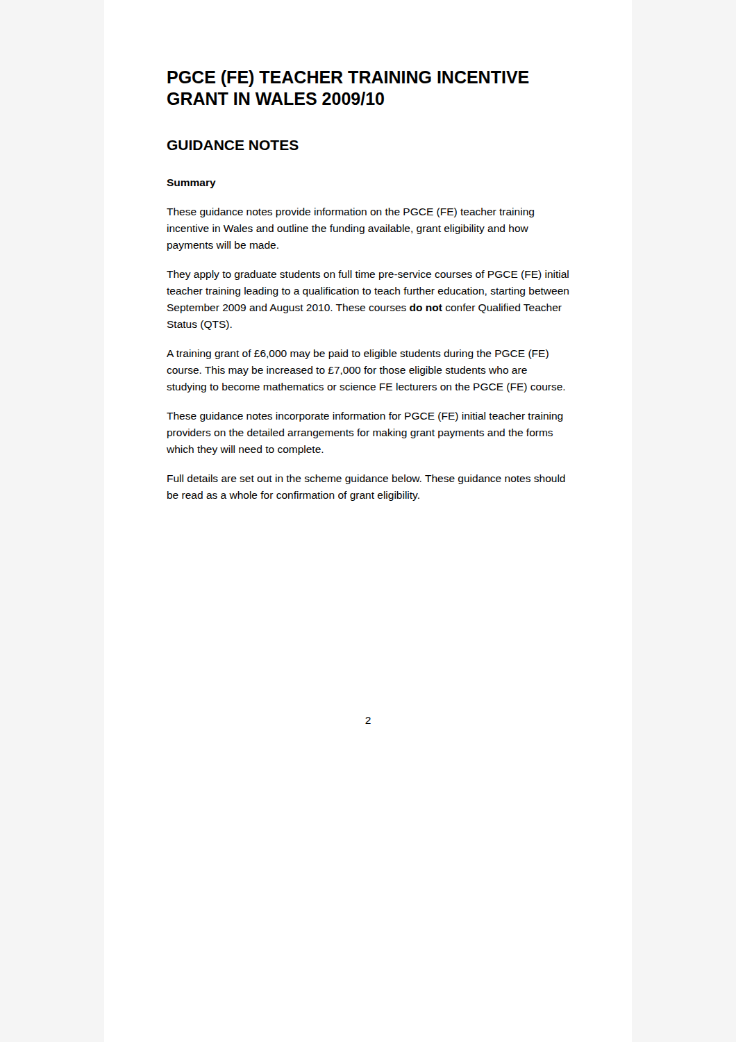PGCE (FE) TEACHER TRAINING INCENTIVE GRANT IN WALES 2009/10
GUIDANCE NOTES
Summary
These guidance notes provide information on the PGCE (FE) teacher training incentive in Wales and outline the funding available, grant eligibility and how payments will be made.
They apply to graduate students on full time pre-service courses of PGCE (FE) initial teacher training leading to a qualification to teach further education, starting between September 2009 and August 2010. These courses do not confer Qualified Teacher Status (QTS).
A training grant of £6,000 may be paid to eligible students during the PGCE (FE) course. This may be increased to £7,000 for those eligible students who are studying to become mathematics or science FE lecturers on the PGCE (FE) course.
These guidance notes incorporate information for PGCE (FE) initial teacher training providers on the detailed arrangements for making grant payments and the forms which they will need to complete.
Full details are set out in the scheme guidance below. These guidance notes should be read as a whole for confirmation of grant eligibility.
2